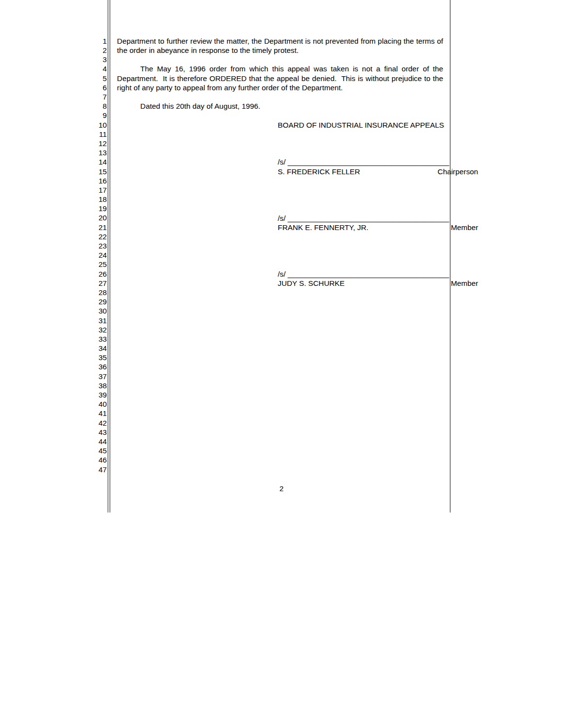1
2
3
4
5
6
7
8
9
10
11
12
13
14
15
16
17
18
19
20
21
22
23
24
25
26
27
28
29
30
31
32
33
34
35
36
37
38
39
40
41
42
43
44
45
46
47
Department to further review the matter, the Department is not prevented from placing the terms of the order in abeyance in response to the timely protest.
The May 16, 1996 order from which this appeal was taken is not a final order of the Department. It is therefore ORDERED that the appeal be denied. This is without prejudice to the right of any party to appeal from any further order of the Department.
Dated this 20th day of August, 1996.
BOARD OF INDUSTRIAL INSURANCE APPEALS
/s/ _______________________________________
S. FREDERICK FELLER Chairperson
/s/ _______________________________________
FRANK E. FENNERTY, JR. Member
/s/ _______________________________________
JUDY S. SCHURKE Member
2